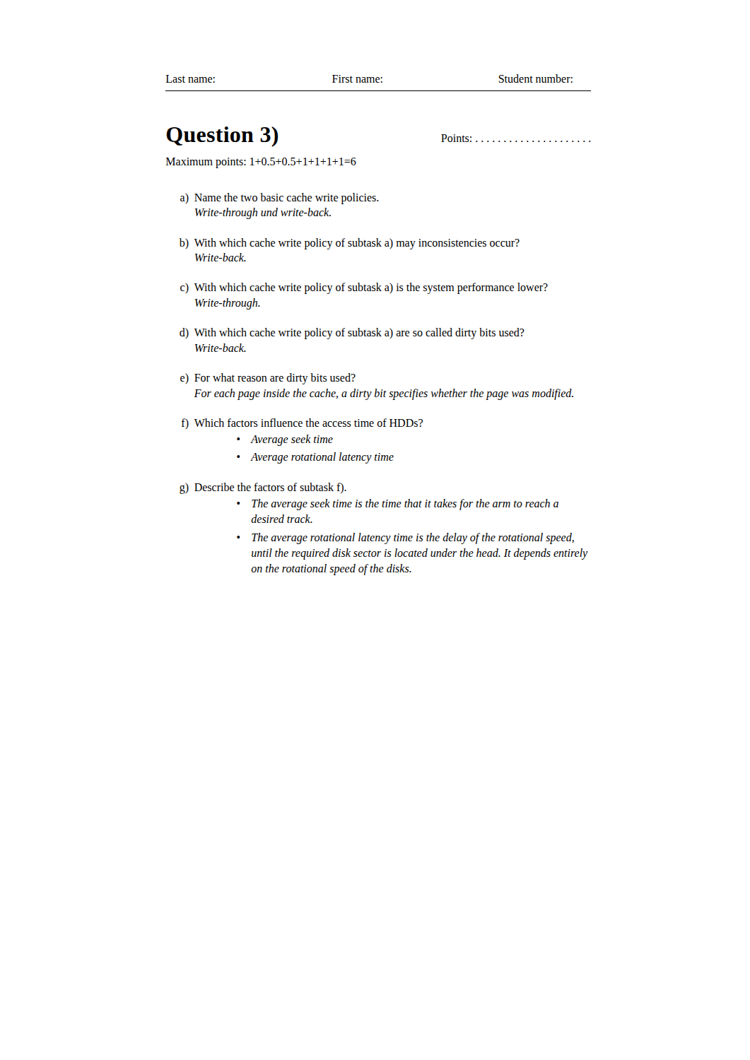Last name:
First name:
Student number:
Question 3)
Points: . . . . . . . . . . . . . . . . . . . . .
Maximum points: 1+0.5+0.5+1+1+1+1=6
a) Name the two basic cache write policies. Write-through und write-back.
b) With which cache write policy of subtask a) may inconsistencies occur? Write-back.
c) With which cache write policy of subtask a) is the system performance lower? Write-through.
d) With which cache write policy of subtask a) are so called dirty bits used? Write-back.
e) For what reason are dirty bits used? For each page inside the cache, a dirty bit specifies whether the page was modified.
f) Which factors influence the access time of HDDs?
Average seek time
Average rotational latency time
g) Describe the factors of subtask f).
The average seek time is the time that it takes for the arm to reach a desired track.
The average rotational latency time is the delay of the rotational speed, until the required disk sector is located under the head. It depends entirely on the rotational speed of the disks.